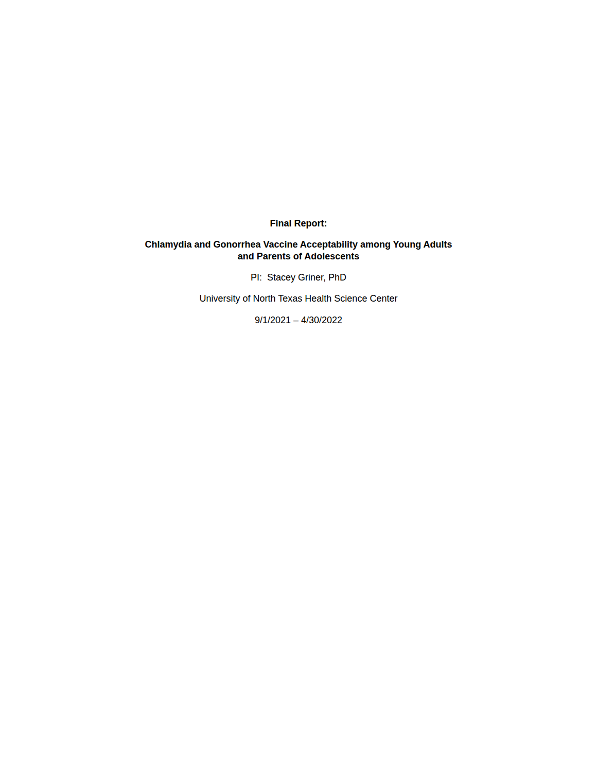Final Report:
Chlamydia and Gonorrhea Vaccine Acceptability among Young Adults and Parents of Adolescents
PI: Stacey Griner, PhD
University of North Texas Health Science Center
9/1/2021 – 4/30/2022